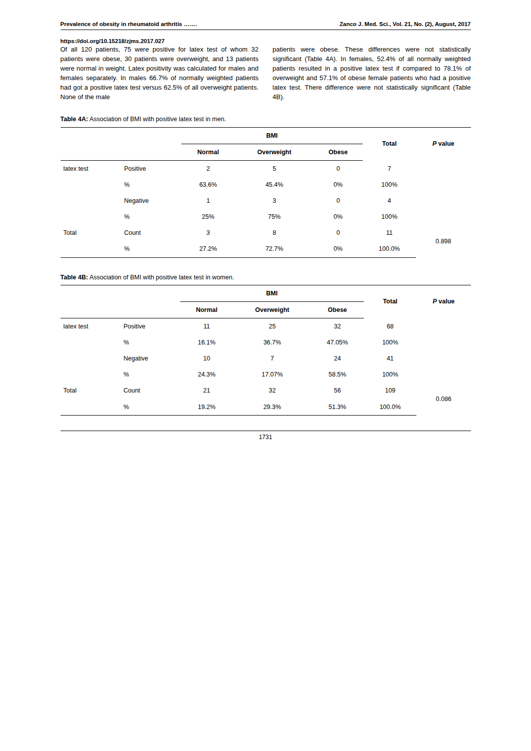Prevalence of obesity in rheumatoid arthritis …….
Zanco J. Med. Sci., Vol. 21, No. (2), August, 2017
https://doi.org/10.15218/zjms.2017.027
Of all 120 patients, 75 were positive for latex test of whom 32 patients were obese, 30 patients were overweight, and 13 patients were normal in weight. Latex positivity was calculated for males and females separately. In males 66.7% of normally weighted patients had got a positive latex test versus 62.5% of all overweight patients. None of the male
patients were obese. These differences were not statistically significant (Table 4A). In females, 52.4% of all normally weighted patients resulted in a positive latex test if compared to 78.1% of overweight and 57.1% of obese female patients who had a positive latex test. There difference were not statistically significant (Table 4B).
Table 4A: Association of BMI with positive latex test in men.
| | | BMI | Total | P value |
| --- | --- | --- | --- | --- |
| | | Normal | Overweight | Obese |
| latex test | Positive | 2 | 5 | 0 | 7 | |
| | % | 63.6% | 45.4% | 0% | 100% |
| | Negative | 1 | 3 | 0 | 4 |
| | % | 25% | 75% | 0% | 100% |
| Total | Count | 3 | 8 | 0 | 11 | 0.898 |
| | % | 27.2% | 72.7% | 0% | 100.0% |
Table 4B: Association of BMI with positive latex test in women.
| | | BMI | Total | P value |
| --- | --- | --- | --- | --- |
| | | Normal | Overweight | Obese |
| latex test | Positive | 11 | 25 | 32 | 68 | |
| | % | 16.1% | 36.7% | 47.05% | 100% |
| | Negative | 10 | 7 | 24 | 41 |
| | % | 24.3% | 17.07% | 58.5% | 100% |
| Total | Count | 21 | 32 | 56 | 109 | 0.086 |
| | % | 19.2% | 29.3% | 51.3% | 100.0% |
1731